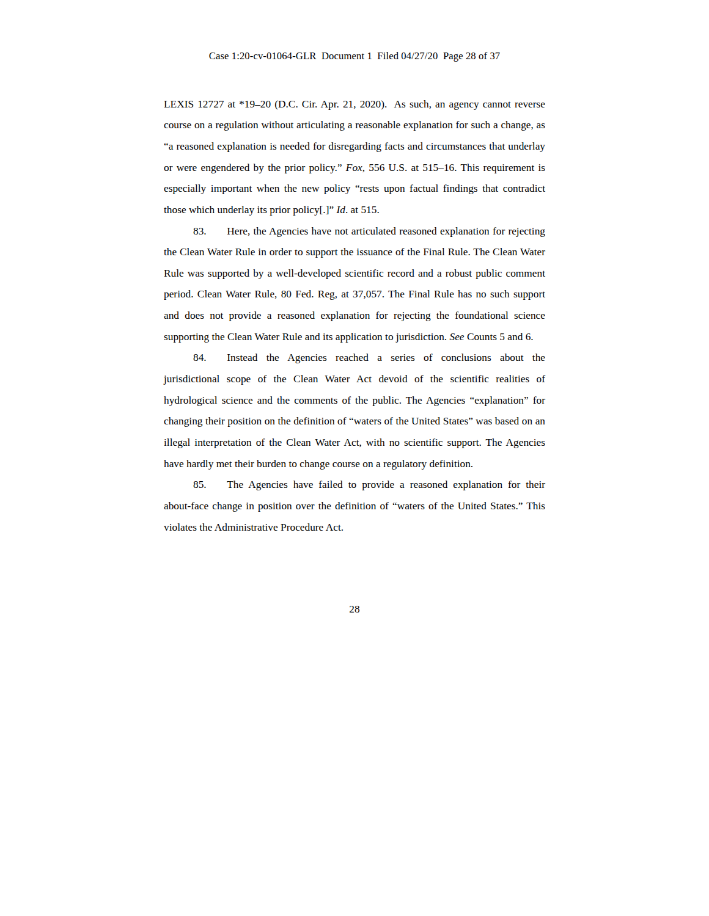Case 1:20-cv-01064-GLR Document 1 Filed 04/27/20 Page 28 of 37
LEXIS 12727 at *19–20 (D.C. Cir. Apr. 21, 2020). As such, an agency cannot reverse course on a regulation without articulating a reasonable explanation for such a change, as “a reasoned explanation is needed for disregarding facts and circumstances that underlay or were engendered by the prior policy.” Fox, 556 U.S. at 515–16. This requirement is especially important when the new policy “rests upon factual findings that contradict those which underlay its prior policy[.]” Id. at 515.
83. Here, the Agencies have not articulated reasoned explanation for rejecting the Clean Water Rule in order to support the issuance of the Final Rule. The Clean Water Rule was supported by a well-developed scientific record and a robust public comment period. Clean Water Rule, 80 Fed. Reg, at 37,057. The Final Rule has no such support and does not provide a reasoned explanation for rejecting the foundational science supporting the Clean Water Rule and its application to jurisdiction. See Counts 5 and 6.
84. Instead the Agencies reached a series of conclusions about the jurisdictional scope of the Clean Water Act devoid of the scientific realities of hydrological science and the comments of the public. The Agencies “explanation” for changing their position on the definition of “waters of the United States” was based on an illegal interpretation of the Clean Water Act, with no scientific support. The Agencies have hardly met their burden to change course on a regulatory definition.
85. The Agencies have failed to provide a reasoned explanation for their about-face change in position over the definition of “waters of the United States.” This violates the Administrative Procedure Act.
28